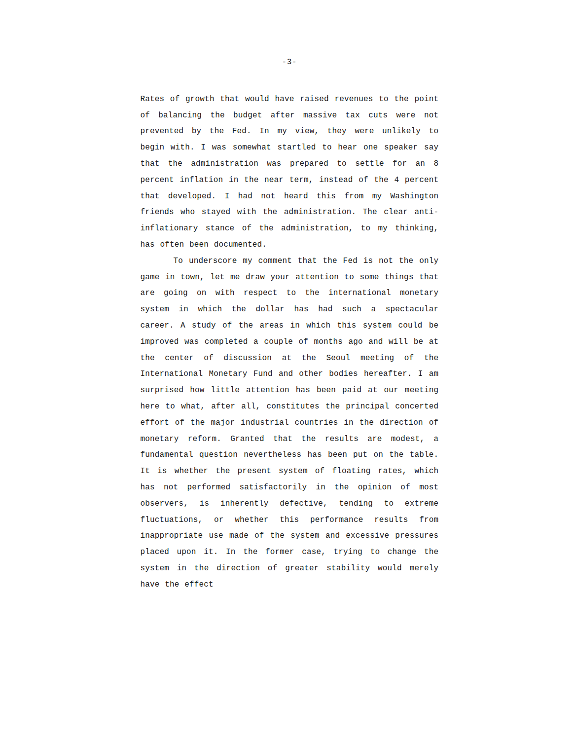-3-
Rates of growth that would have raised revenues to the point of balancing the budget after massive tax cuts were not prevented by the Fed. In my view, they were unlikely to begin with. I was somewhat startled to hear one speaker say that the administration was prepared to settle for an 8 percent inflation in the near term, instead of the 4 percent that developed. I had not heard this from my Washington friends who stayed with the administration. The clear anti-inflationary stance of the administration, to my thinking, has often been documented.
To underscore my comment that the Fed is not the only game in town, let me draw your attention to some things that are going on with respect to the international monetary system in which the dollar has had such a spectacular career. A study of the areas in which this system could be improved was completed a couple of months ago and will be at the center of discussion at the Seoul meeting of the International Monetary Fund and other bodies hereafter. I am surprised how little attention has been paid at our meeting here to what, after all, constitutes the principal concerted effort of the major industrial countries in the direction of monetary reform. Granted that the results are modest, a fundamental question nevertheless has been put on the table. It is whether the present system of floating rates, which has not performed satisfactorily in the opinion of most observers, is inherently defective, tending to extreme fluctuations, or whether this performance results from inappropriate use made of the system and excessive pressures placed upon it. In the former case, trying to change the system in the direction of greater stability would merely have the effect